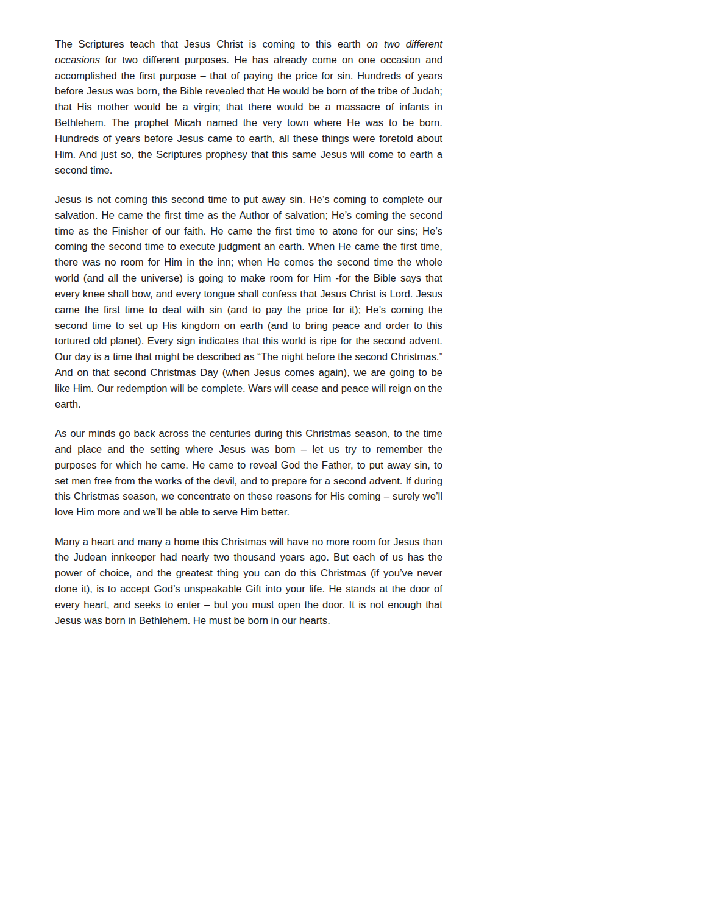The Scriptures teach that Jesus Christ is coming to this earth on two different occasions for two different purposes. He has already come on one occasion and accomplished the first purpose – that of paying the price for sin. Hundreds of years before Jesus was born, the Bible revealed that He would be born of the tribe of Judah; that His mother would be a virgin; that there would be a massacre of infants in Bethlehem. The prophet Micah named the very town where He was to be born. Hundreds of years before Jesus came to earth, all these things were foretold about Him. And just so, the Scriptures prophesy that this same Jesus will come to earth a second time.
Jesus is not coming this second time to put away sin. He’s coming to complete our salvation. He came the first time as the Author of salvation; He’s coming the second time as the Finisher of our faith. He came the first time to atone for our sins; He’s coming the second time to execute judgment an earth. When He came the first time, there was no room for Him in the inn; when He comes the second time the whole world (and all the universe) is going to make room for Him -for the Bible says that every knee shall bow, and every tongue shall confess that Jesus Christ is Lord. Jesus came the first time to deal with sin (and to pay the price for it); He’s coming the second time to set up His kingdom on earth (and to bring peace and order to this tortured old planet). Every sign indicates that this world is ripe for the second advent. Our day is a time that might be described as “The night before the second Christmas.” And on that second Christmas Day (when Jesus comes again), we are going to be like Him. Our redemption will be complete. Wars will cease and peace will reign on the earth.
As our minds go back across the centuries during this Christmas season, to the time and place and the setting where Jesus was born – let us try to remember the purposes for which he came. He came to reveal God the Father, to put away sin, to set men free from the works of the devil, and to prepare for a second advent. If during this Christmas season, we concentrate on these reasons for His coming – surely we’ll love Him more and we’ll be able to serve Him better.
Many a heart and many a home this Christmas will have no more room for Jesus than the Judean innkeeper had nearly two thousand years ago. But each of us has the power of choice, and the greatest thing you can do this Christmas (if you’ve never done it), is to accept God’s unspeakable Gift into your life. He stands at the door of every heart, and seeks to enter – but you must open the door. It is not enough that Jesus was born in Bethlehem. He must be born in our hearts.